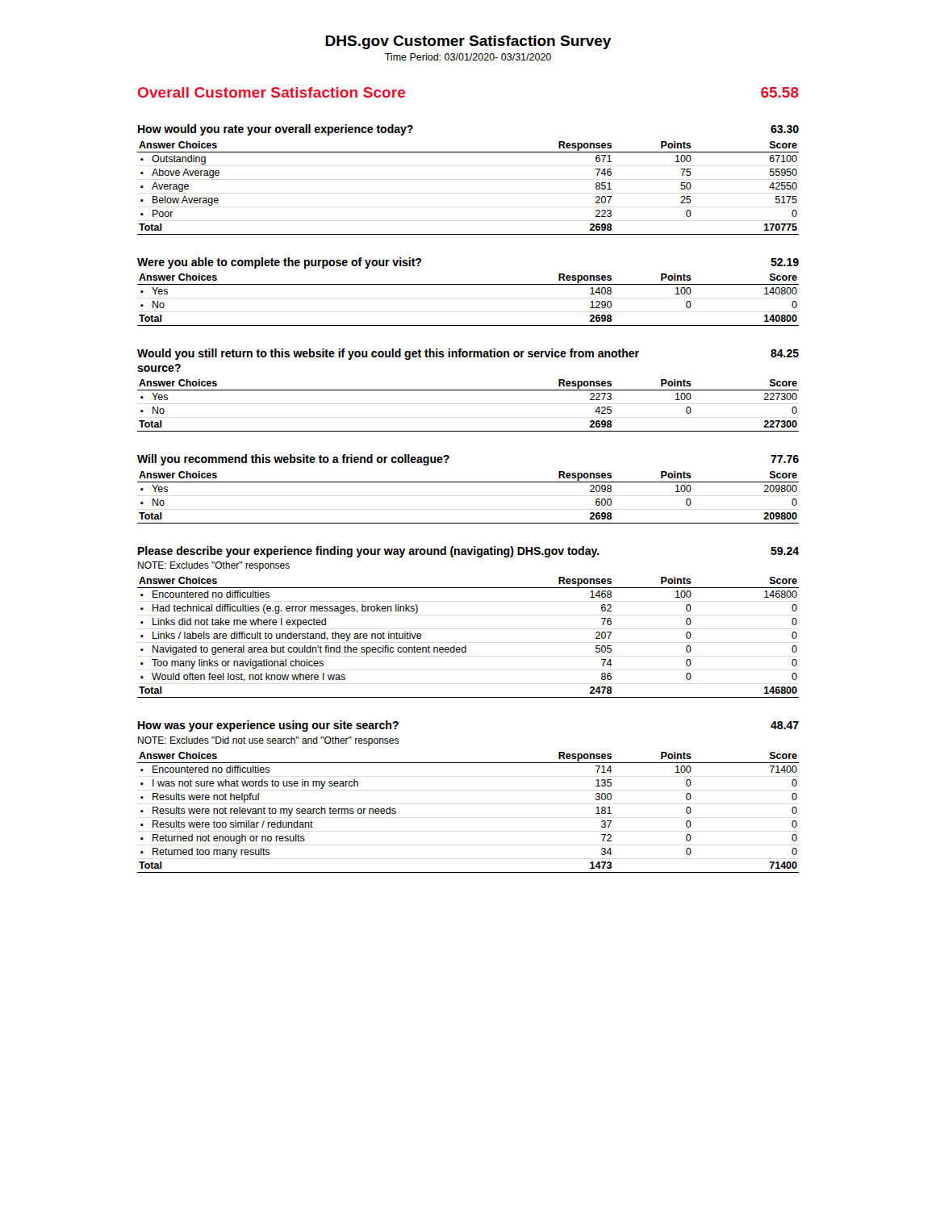DHS.gov Customer Satisfaction Survey
Time Period: 03/01/2020- 03/31/2020
Overall Customer Satisfaction Score 65.58
How would you rate your overall experience today? 63.30
| Answer Choices | Responses | Points | Score |
| --- | --- | --- | --- |
| Outstanding | 671 | 100 | 67100 |
| Above Average | 746 | 75 | 55950 |
| Average | 851 | 50 | 42550 |
| Below Average | 207 | 25 | 5175 |
| Poor | 223 | 0 | 0 |
| Total | 2698 | | 170775 |
Were you able to complete the purpose of your visit? 52.19
| Answer Choices | Responses | Points | Score |
| --- | --- | --- | --- |
| Yes | 1408 | 100 | 140800 |
| No | 1290 | 0 | 0 |
| Total | 2698 | | 140800 |
Would you still return to this website if you could get this information or service from another source? 84.25
| Answer Choices | Responses | Points | Score |
| --- | --- | --- | --- |
| Yes | 2273 | 100 | 227300 |
| No | 425 | 0 | 0 |
| Total | 2698 | | 227300 |
Will you recommend this website to a friend or colleague? 77.76
| Answer Choices | Responses | Points | Score |
| --- | --- | --- | --- |
| Yes | 2098 | 100 | 209800 |
| No | 600 | 0 | 0 |
| Total | 2698 | | 209800 |
Please describe your experience finding your way around (navigating) DHS.gov today. 59.24
NOTE: Excludes "Other" responses
| Answer Choices | Responses | Points | Score |
| --- | --- | --- | --- |
| Encountered no difficulties | 1468 | 100 | 146800 |
| Had technical difficulties (e.g. error messages, broken links) | 62 | 0 | 0 |
| Links did not take me where I expected | 76 | 0 | 0 |
| Links / labels are difficult to understand, they are not intuitive | 207 | 0 | 0 |
| Navigated to general area but couldn't find the specific content needed | 505 | 0 | 0 |
| Too many links or navigational choices | 74 | 0 | 0 |
| Would often feel lost, not know where I was | 86 | 0 | 0 |
| Total | 2478 | | 146800 |
How was your experience using our site search? 48.47
NOTE: Excludes "Did not use search" and "Other" responses
| Answer Choices | Responses | Points | Score |
| --- | --- | --- | --- |
| Encountered no difficulties | 714 | 100 | 71400 |
| I was not sure what words to use in my search | 135 | 0 | 0 |
| Results were not helpful | 300 | 0 | 0 |
| Results were not relevant to my search terms or needs | 181 | 0 | 0 |
| Results were too similar / redundant | 37 | 0 | 0 |
| Returned not enough or no results | 72 | 0 | 0 |
| Returned too many results | 34 | 0 | 0 |
| Total | 1473 | | 71400 |